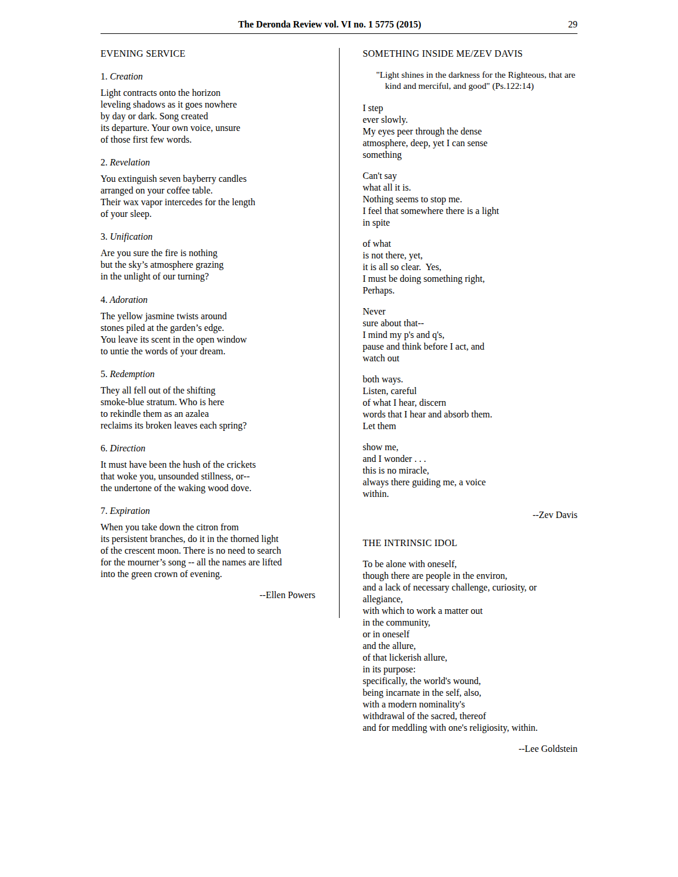The Deronda Review vol. VI no. 1 5775 (2015) 29
Evening Service
1. Creation
Light contracts onto the horizon
leveling shadows as it goes nowhere
by day or dark. Song created
its departure. Your own voice, unsure
of those first few words.
2. Revelation
You extinguish seven bayberry candles
arranged on your coffee table.
Their wax vapor intercedes for the length
of your sleep.
3. Unification
Are you sure the fire is nothing
but the sky’s atmosphere grazing
in the unlight of our turning?
4. Adoration
The yellow jasmine twists around
stones piled at the garden’s edge.
You leave its scent in the open window
to untie the words of your dream.
5. Redemption
They all fell out of the shifting
smoke-blue stratum. Who is here
to rekindle them as an azalea
reclaims its broken leaves each spring?
6. Direction
It must have been the hush of the crickets
that woke you, unsounded stillness, or--
the undertone of the waking wood dove.
7. Expiration
When you take down the citron from
its persistent branches, do it in the thorned light
of the crescent moon. There is no need to search
for the mourner’s song -- all the names are lifted
into the green crown of evening.
--Ellen Powers
Something Inside Me/Zev Davis
"Light shines in the darkness for the Righteous, that are kind and merciful, and good" (Ps.122:14)
I step
ever slowly.
My eyes peer through the dense
atmosphere, deep, yet I can sense
something
Can't say
what all it is.
Nothing seems to stop me.
I feel that somewhere there is a light
in spite
of what
is not there, yet,
it is all so clear. Yes,
I must be doing something right,
Perhaps.
Never
sure about that--
I mind my p's and q's,
pause and think before I act, and
watch out
both ways.
Listen, careful
of what I hear, discern
words that I hear and absorb them.
Let them
show me,
and I wonder . . .
this is no miracle,
always there guiding me, a voice
within.
--Zev Davis
The Intrinsic Idol
To be alone with oneself,
though there are people in the environ,
and a lack of necessary challenge, curiosity, or allegiance,
with which to work a matter out
in the community,
or in oneself
and the allure,
of that lickerish allure,
in its purpose:
specifically, the world's wound,
being incarnate in the self, also,
with a modern nominality's
withdrawal of the sacred, thereof
and for meddling with one's religiosity, within.
--Lee Goldstein